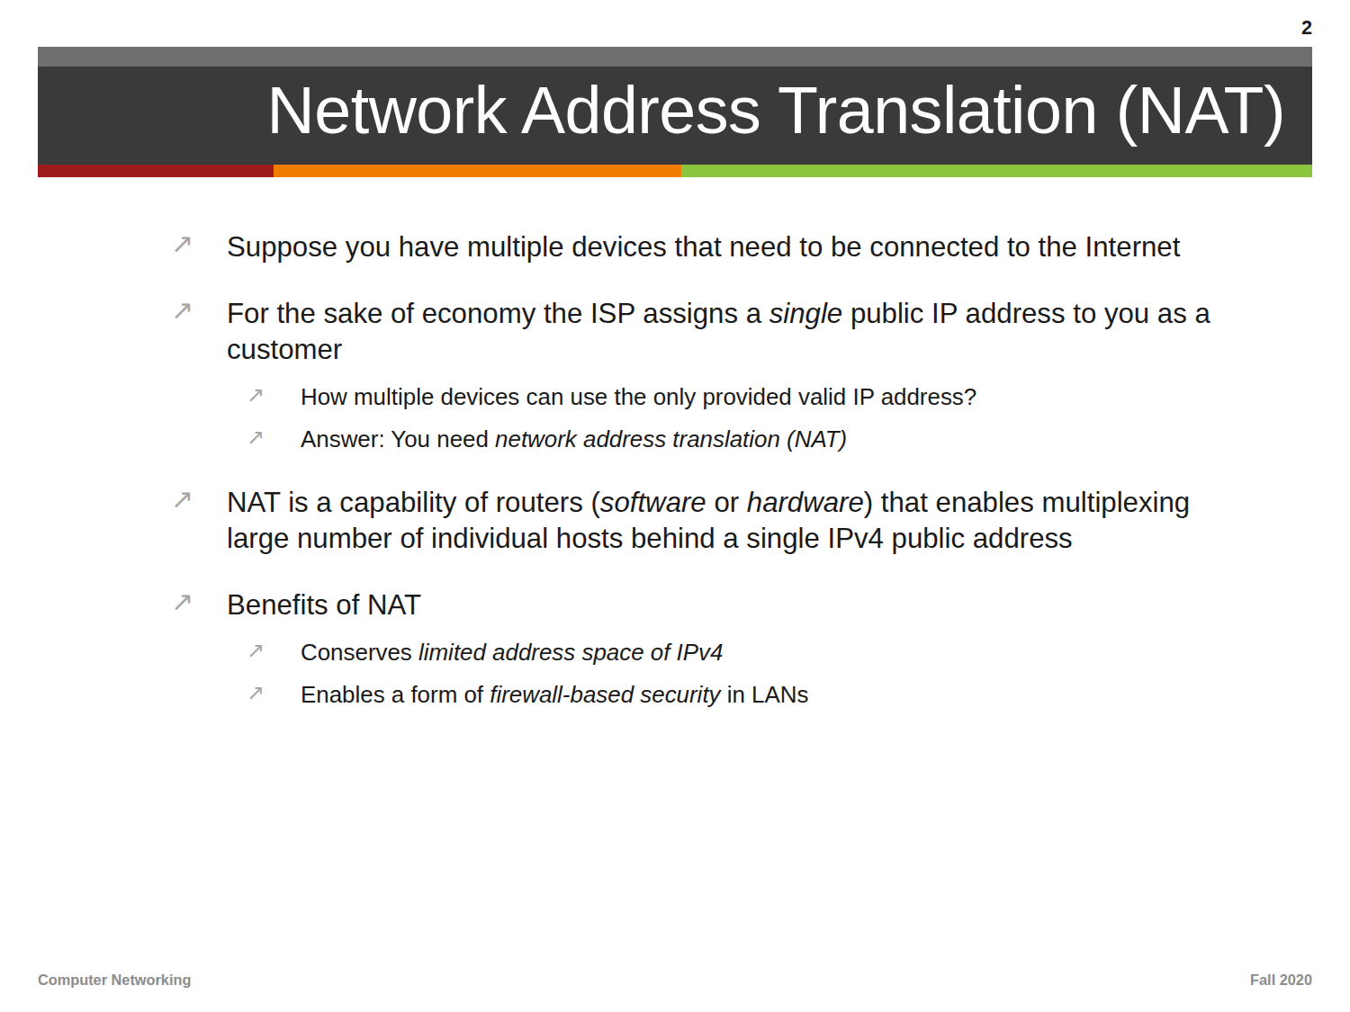2
Network Address Translation (NAT)
Suppose you have multiple devices that need to be connected to the Internet
For the sake of economy the ISP assigns a single public IP address to you as a customer
How multiple devices can use the only provided valid IP address?
Answer: You need network address translation (NAT)
NAT is a capability of routers (software or hardware) that enables multiplexing large number of individual hosts behind a single IPv4 public address
Benefits of NAT
Conserves limited address space of IPv4
Enables a form of firewall-based security in LANs
Computer Networking Fall 2020